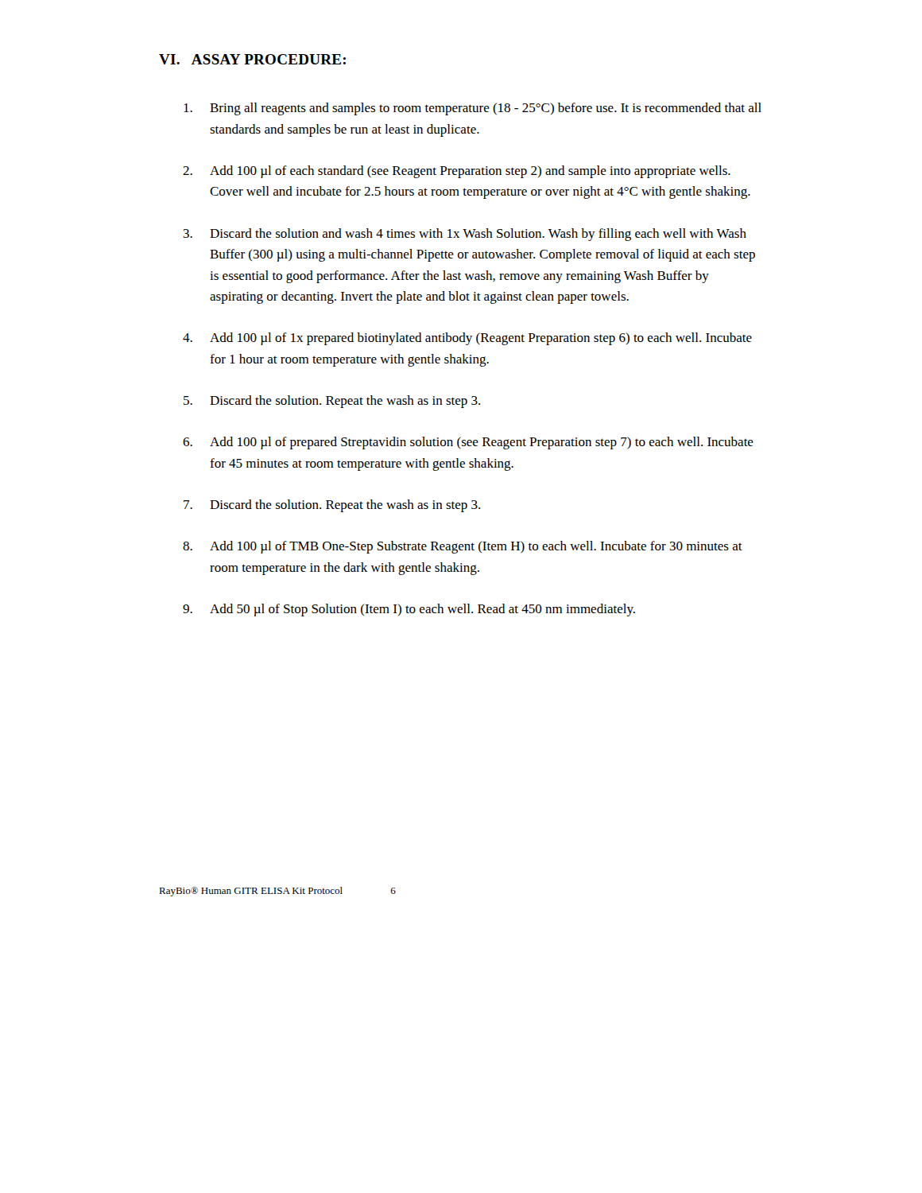VI. ASSAY PROCEDURE:
Bring all reagents and samples to room temperature (18 - 25°C) before use. It is recommended that all standards and samples be run at least in duplicate.
Add 100 µl of each standard (see Reagent Preparation step 2) and sample into appropriate wells. Cover well and incubate for 2.5 hours at room temperature or over night at 4°C with gentle shaking.
Discard the solution and wash 4 times with 1x Wash Solution. Wash by filling each well with Wash Buffer (300 µl) using a multi-channel Pipette or autowasher. Complete removal of liquid at each step is essential to good performance. After the last wash, remove any remaining Wash Buffer by aspirating or decanting. Invert the plate and blot it against clean paper towels.
Add 100 µl of 1x prepared biotinylated antibody (Reagent Preparation step 6) to each well. Incubate for 1 hour at room temperature with gentle shaking.
Discard the solution. Repeat the wash as in step 3.
Add 100 µl of prepared Streptavidin solution (see Reagent Preparation step 7) to each well. Incubate for 45 minutes at room temperature with gentle shaking.
Discard the solution. Repeat the wash as in step 3.
Add 100 µl of TMB One-Step Substrate Reagent (Item H) to each well. Incubate for 30 minutes at room temperature in the dark with gentle shaking.
Add 50 µl of Stop Solution (Item I) to each well. Read at 450 nm immediately.
RayBio® Human GITR ELISA Kit Protocol 6